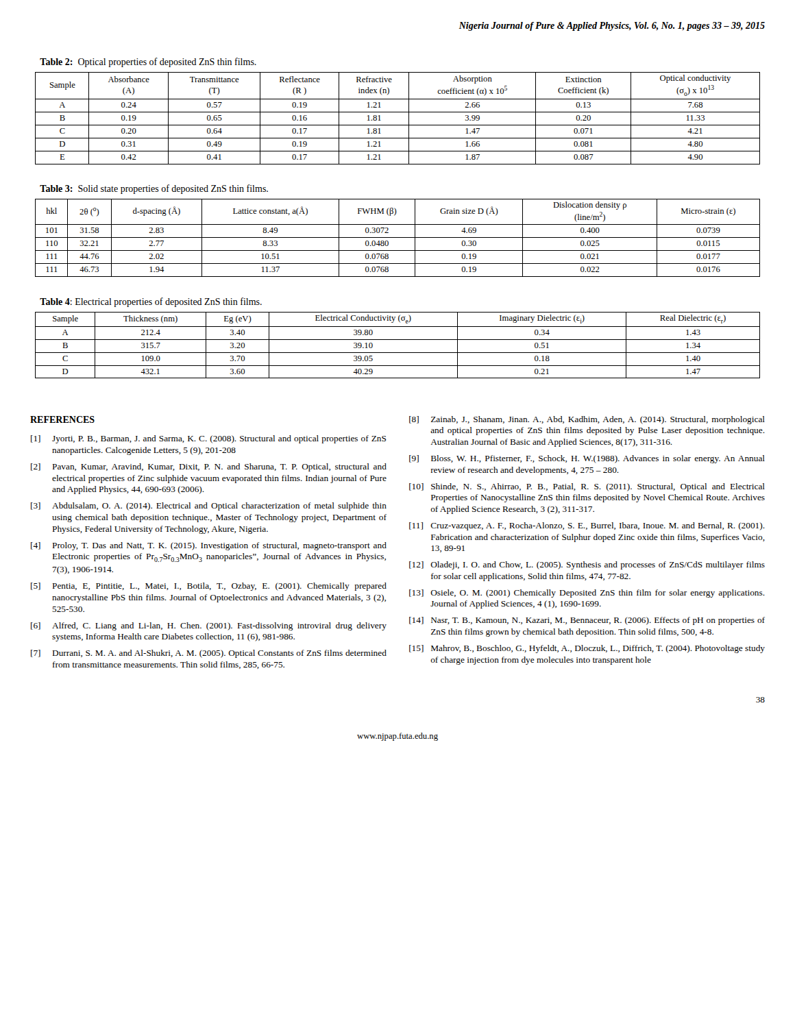Nigeria Journal of Pure & Applied Physics, Vol. 6, No. 1, pages 33 – 39, 2015
Table 2: Optical properties of deposited ZnS thin films.
| Sample | Absorbance (A) | Transmittance (T) | Reflectance (R ) | Refractive index (n) | Absorption coefficient (α) x 10 5 | Extinction Coefficient (k) | Optical conductivity (σ o ) x 10 13 |
| --- | --- | --- | --- | --- | --- | --- | --- |
| A | 0.24 | 0.57 | 0.19 | 1.21 | 2.66 | 0.13 | 7.68 |
| B | 0.19 | 0.65 | 0.16 | 1.81 | 3.99 | 0.20 | 11.33 |
| C | 0.20 | 0.64 | 0.17 | 1.81 | 1.47 | 0.071 | 4.21 |
| D | 0.31 | 0.49 | 0.19 | 1.21 | 1.66 | 0.081 | 4.80 |
| E | 0.42 | 0.41 | 0.17 | 1.21 | 1.87 | 0.087 | 4.90 |
Table 3: Solid state properties of deposited ZnS thin films.
| hkl | 2θ ( o ) | d-spacing (Å) | Lattice constant, a(Å) | FWHM (β) | Grain size D (Å) | Dislocation density ρ (line/m 2 ) | Micro-strain (ε) |
| --- | --- | --- | --- | --- | --- | --- | --- |
| 101 | 31.58 | 2.83 | 8.49 | 0.3072 | 4.69 | 0.400 | 0.0739 |
| 110 | 32.21 | 2.77 | 8.33 | 0.0480 | 0.30 | 0.025 | 0.0115 |
| 111 | 44.76 | 2.02 | 10.51 | 0.0768 | 0.19 | 0.021 | 0.0177 |
| 111 | 46.73 | 1.94 | 11.37 | 0.0768 | 0.19 | 0.022 | 0.0176 |
Table 4: Electrical properties of deposited ZnS thin films.
| Sample | Thickness (nm) | Eg (eV) | Electrical Conductivity (σ e ) | Imaginary Dielectric (ε i ) | Real Dielectric (ε r ) |
| --- | --- | --- | --- | --- | --- |
| A | 212.4 | 3.40 | 39.80 | 0.34 | 1.43 |
| B | 315.7 | 3.20 | 39.10 | 0.51 | 1.34 |
| C | 109.0 | 3.70 | 39.05 | 0.18 | 1.40 |
| D | 432.1 | 3.60 | 40.29 | 0.21 | 1.47 |
REFERENCES
[1] Jyorti, P. B., Barman, J. and Sarma, K. C. (2008). Structural and optical properties of ZnS nanoparticles. Calcogenide Letters, 5 (9), 201-208
[2] Pavan, Kumar, Aravind, Kumar, Dixit, P. N. and Sharuna, T. P. Optical, structural and electrical properties of Zinc sulphide vacuum evaporated thin films. Indian journal of Pure and Applied Physics, 44, 690-693 (2006).
[3] Abdulsalam, O. A. (2014). Electrical and Optical characterization of metal sulphide thin using chemical bath deposition technique., Master of Technology project, Department of Physics, Federal University of Technology, Akure, Nigeria.
[4] Proloy, T. Das and Natt, T. K. (2015). Investigation of structural, magneto-transport and Electronic properties of Pr0.7Sr0.3MnO3 nanoparicles”, Journal of Advances in Physics, 7(3), 1906-1914.
[5] Pentia, E, Pintitie, L., Matei, I., Botila, T., Ozbay, E. (2001). Chemically prepared nanocrystalline PbS thin films. Journal of Optoelectronics and Advanced Materials, 3 (2), 525-530.
[6] Alfred, C. Liang and Li-lan, H. Chen. (2001). Fast-dissolving introviral drug delivery systems, Informa Health care Diabetes collection, 11 (6), 981-986.
[7] Durrani, S. M. A. and Al-Shukri, A. M. (2005). Optical Constants of ZnS films determined from transmittance measurements. Thin solid films, 285, 66-75.
[8] Zainab, J., Shanam, Jinan. A., Abd, Kadhim, Aden, A. (2014). Structural, morphological and optical properties of ZnS thin films deposited by Pulse Laser deposition technique. Australian Journal of Basic and Applied Sciences, 8(17), 311-316.
[9] Bloss, W. H., Pfisterner, F., Schock, H. W.(1988). Advances in solar energy. An Annual review of research and developments, 4, 275 – 280.
[10] Shinde, N. S., Ahirrao, P. B., Patial, R. S. (2011). Structural, Optical and Electrical Properties of Nanocystalline ZnS thin films deposited by Novel Chemical Route. Archives of Applied Science Research, 3 (2), 311-317.
[11] Cruz-vazquez, A. F., Rocha-Alonzo, S. E., Burrel, Ibara, Inoue. M. and Bernal, R. (2001). Fabrication and characterization of Sulphur doped Zinc oxide thin films, Superfices Vacio, 13, 89-91
[12] Oladeji, I. O. and Chow, L. (2005). Synthesis and processes of ZnS/CdS multilayer films for solar cell applications, Solid thin films, 474, 77-82.
[13] Osiele, O. M. (2001) Chemically Deposited ZnS thin film for solar energy applications. Journal of Applied Sciences, 4 (1), 1690-1699.
[14] Nasr, T. B., Kamoun, N., Kazari, M., Bennaceur, R. (2006). Effects of pH on properties of ZnS thin films grown by chemical bath deposition. Thin solid films, 500, 4-8.
[15] Mahrov, B., Boschloo, G., Hyfeldt, A., Dloczuk, L., Diffrich, T. (2004). Photovoltage study of charge injection from dye molecules into transparent hole
38
www.njpap.futa.edu.ng